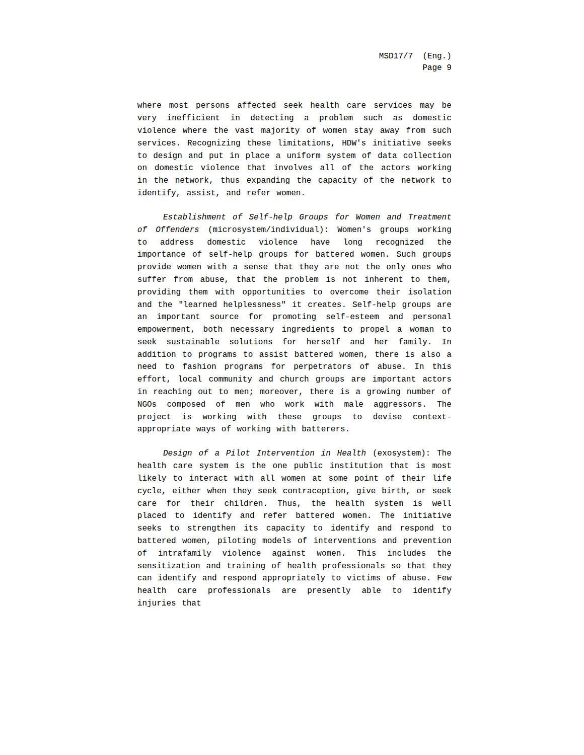MSD17/7 (Eng.) Page 9
where most persons affected seek health care services may be very inefficient in detecting a problem such as domestic violence where the vast majority of women stay away from such services. Recognizing these limitations, HDW's initiative seeks to design and put in place a uniform system of data collection on domestic violence that involves all of the actors working in the network, thus expanding the capacity of the network to identify, assist, and refer women.
Establishment of Self-help Groups for Women and Treatment of Offenders (microsystem/individual): Women's groups working to address domestic violence have long recognized the importance of self-help groups for battered women. Such groups provide women with a sense that they are not the only ones who suffer from abuse, that the problem is not inherent to them, providing them with opportunities to overcome their isolation and the "learned helplessness" it creates. Self-help groups are an important source for promoting self-esteem and personal empowerment, both necessary ingredients to propel a woman to seek sustainable solutions for herself and her family. In addition to programs to assist battered women, there is also a need to fashion programs for perpetrators of abuse. In this effort, local community and church groups are important actors in reaching out to men; moreover, there is a growing number of NGOs composed of men who work with male aggressors. The project is working with these groups to devise context-appropriate ways of working with batterers.
Design of a Pilot Intervention in Health (exosystem): The health care system is the one public institution that is most likely to interact with all women at some point of their life cycle, either when they seek contraception, give birth, or seek care for their children. Thus, the health system is well placed to identify and refer battered women. The initiative seeks to strengthen its capacity to identify and respond to battered women, piloting models of interventions and prevention of intrafamily violence against women. This includes the sensitization and training of health professionals so that they can identify and respond appropriately to victims of abuse. Few health care professionals are presently able to identify injuries that